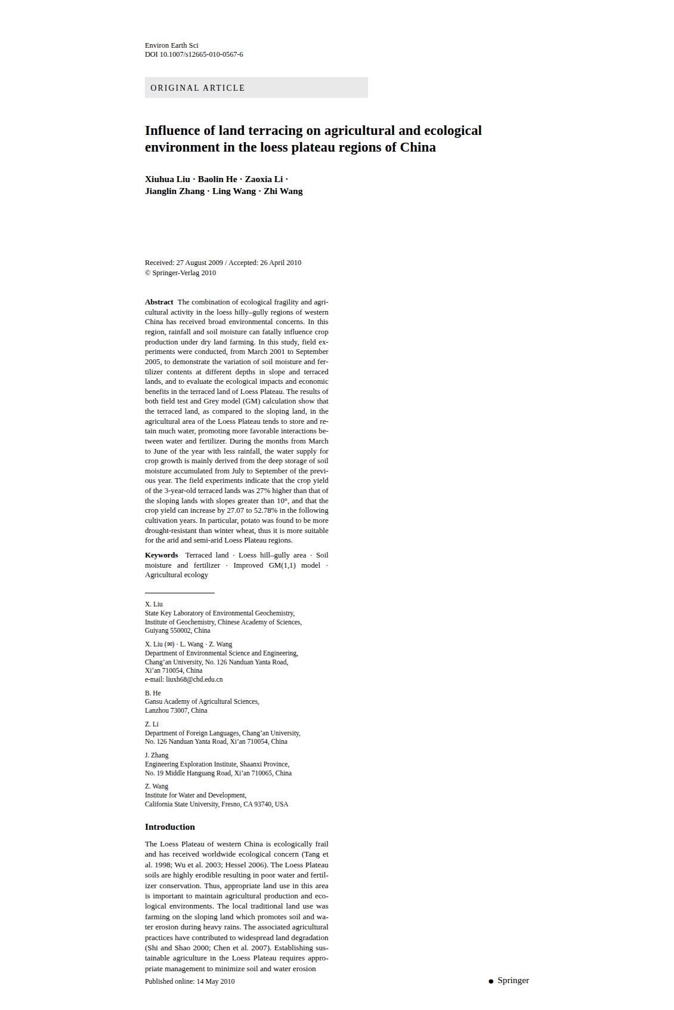Environ Earth Sci
DOI 10.1007/s12665-010-0567-6
Original Article
Influence of land terracing on agricultural and ecological environment in the loess plateau regions of China
Xiuhua Liu · Baolin He · Zaoxia Li ·
Jianglin Zhang · Ling Wang · Zhi Wang
Received: 27 August 2009 / Accepted: 26 April 2010
© Springer-Verlag 2010
Abstract The combination of ecological fragility and agricultural activity in the loess hilly–gully regions of western China has received broad environmental concerns. In this region, rainfall and soil moisture can fatally influence crop production under dry land farming. In this study, field experiments were conducted, from March 2001 to September 2005, to demonstrate the variation of soil moisture and fertilizer contents at different depths in slope and terraced lands, and to evaluate the ecological impacts and economic benefits in the terraced land of Loess Plateau. The results of both field test and Grey model (GM) calculation show that the terraced land, as compared to the sloping land, in the agricultural area of the Loess Plateau tends to store and retain much water, promoting more favorable interactions between water and fertilizer. During the months from March to June of the year with less rainfall, the water supply for crop growth is mainly derived from the deep storage of soil moisture accumulated from July to September of the previous year. The field experiments indicate that the crop yield of the 3-year-old terraced lands was 27% higher than that of the sloping lands with slopes greater than 10°, and that the crop yield can increase by 27.07 to 52.78% in the following cultivation years. In particular, potato was found to be more drought-resistant than winter wheat, thus it is more suitable for the arid and semi-arid Loess Plateau regions.
Keywords Terraced land · Loess hill–gully area · Soil moisture and fertilizer · Improved GM(1,1) model · Agricultural ecology
X. Liu
State Key Laboratory of Environmental Geochemistry,
Institute of Geochemistry, Chinese Academy of Sciences,
Guiyang 550002, China
X. Liu (✉) · L. Wang · Z. Wang
Department of Environmental Science and Engineering,
Chang’an University, No. 126 Nanduan Yanta Road,
Xi’an 710054, China
e-mail: liuxh68@chd.edu.cn
B. He
Gansu Academy of Agricultural Sciences,
Lanzhou 73007, China
Z. Li
Department of Foreign Languages, Chang’an University,
No. 126 Nanduan Yanta Road, Xi’an 710054, China
J. Zhang
Engineering Exploration Institute, Shaanxi Province,
No. 19 Middle Hanguang Road, Xi’an 710065, China
Z. Wang
Institute for Water and Development,
California State University, Fresno, CA 93740, USA
Introduction
The Loess Plateau of western China is ecologically frail and has received worldwide ecological concern (Tang et al. 1998; Wu et al. 2003; Hessel 2006). The Loess Plateau soils are highly erodible resulting in poor water and fertilizer conservation. Thus, appropriate land use in this area is important to maintain agricultural production and ecological environments. The local traditional land use was farming on the sloping land which promotes soil and water erosion during heavy rains. The associated agricultural practices have contributed to widespread land degradation (Shi and Shao 2000; Chen et al. 2007). Establishing sustainable agriculture in the Loess Plateau requires appropriate management to minimize soil and water erosion
Published online: 14 May 2010
●Springer